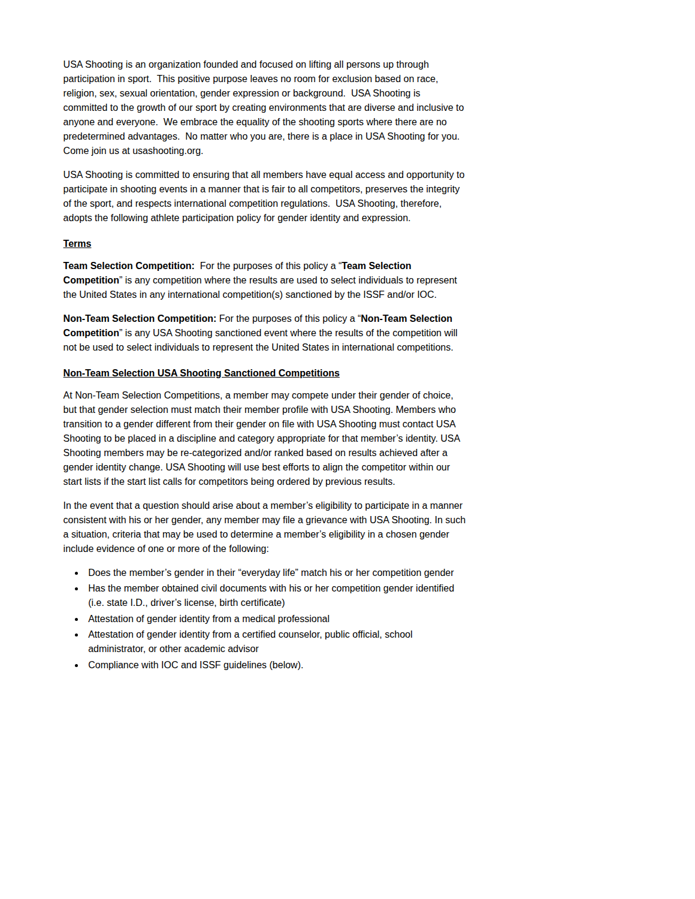USA Shooting is an organization founded and focused on lifting all persons up through participation in sport. This positive purpose leaves no room for exclusion based on race, religion, sex, sexual orientation, gender expression or background. USA Shooting is committed to the growth of our sport by creating environments that are diverse and inclusive to anyone and everyone. We embrace the equality of the shooting sports where there are no predetermined advantages. No matter who you are, there is a place in USA Shooting for you. Come join us at usashooting.org.
USA Shooting is committed to ensuring that all members have equal access and opportunity to participate in shooting events in a manner that is fair to all competitors, preserves the integrity of the sport, and respects international competition regulations. USA Shooting, therefore, adopts the following athlete participation policy for gender identity and expression.
Terms
Team Selection Competition: For the purposes of this policy a “Team Selection Competition” is any competition where the results are used to select individuals to represent the United States in any international competition(s) sanctioned by the ISSF and/or IOC.
Non-Team Selection Competition: For the purposes of this policy a “Non-Team Selection Competition” is any USA Shooting sanctioned event where the results of the competition will not be used to select individuals to represent the United States in international competitions.
Non-Team Selection USA Shooting Sanctioned Competitions
At Non-Team Selection Competitions, a member may compete under their gender of choice, but that gender selection must match their member profile with USA Shooting. Members who transition to a gender different from their gender on file with USA Shooting must contact USA Shooting to be placed in a discipline and category appropriate for that member’s identity. USA Shooting members may be re-categorized and/or ranked based on results achieved after a gender identity change. USA Shooting will use best efforts to align the competitor within our start lists if the start list calls for competitors being ordered by previous results.
In the event that a question should arise about a member’s eligibility to participate in a manner consistent with his or her gender, any member may file a grievance with USA Shooting. In such a situation, criteria that may be used to determine a member’s eligibility in a chosen gender include evidence of one or more of the following:
Does the member’s gender in their “everyday life” match his or her competition gender
Has the member obtained civil documents with his or her competition gender identified (i.e. state I.D., driver’s license, birth certificate)
Attestation of gender identity from a medical professional
Attestation of gender identity from a certified counselor, public official, school administrator, or other academic advisor
Compliance with IOC and ISSF guidelines (below).